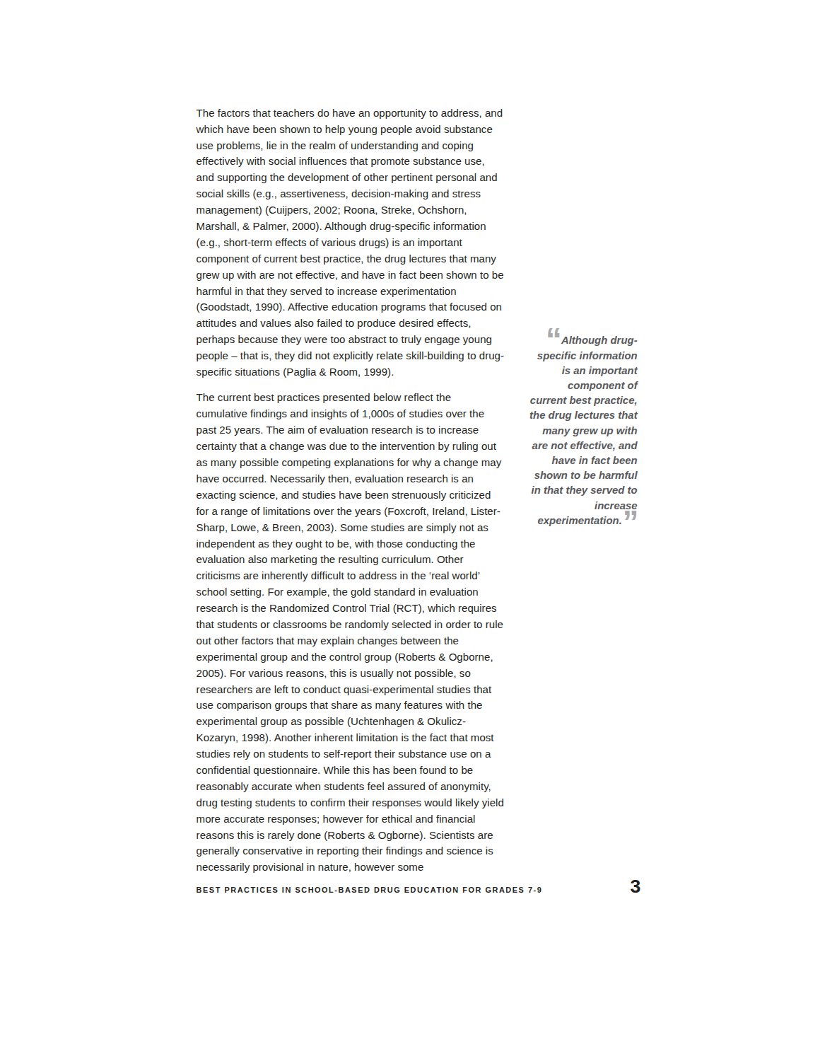The factors that teachers do have an opportunity to address, and which have been shown to help young people avoid substance use problems, lie in the realm of understanding and coping effectively with social influences that promote substance use, and supporting the development of other pertinent personal and social skills (e.g., assertiveness, decision-making and stress management) (Cuijpers, 2002; Roona, Streke, Ochshorn, Marshall, & Palmer, 2000). Although drug-specific information (e.g., short-term effects of various drugs) is an important component of current best practice, the drug lectures that many grew up with are not effective, and have in fact been shown to be harmful in that they served to increase experimentation (Goodstadt, 1990). Affective education programs that focused on attitudes and values also failed to produce desired effects, perhaps because they were too abstract to truly engage young people – that is, they did not explicitly relate skill-building to drug-specific situations (Paglia & Room, 1999).
The current best practices presented below reflect the cumulative findings and insights of 1,000s of studies over the past 25 years. The aim of evaluation research is to increase certainty that a change was due to the intervention by ruling out as many possible competing explanations for why a change may have occurred. Necessarily then, evaluation research is an exacting science, and studies have been strenuously criticized for a range of limitations over the years (Foxcroft, Ireland, Lister-Sharp, Lowe, & Breen, 2003). Some studies are simply not as independent as they ought to be, with those conducting the evaluation also marketing the resulting curriculum. Other criticisms are inherently difficult to address in the ‘real world’ school setting. For example, the gold standard in evaluation research is the Randomized Control Trial (RCT), which requires that students or classrooms be randomly selected in order to rule out other factors that may explain changes between the experimental group and the control group (Roberts & Ogborne, 2005). For various reasons, this is usually not possible, so researchers are left to conduct quasi-experimental studies that use comparison groups that share as many features with the experimental group as possible (Uchtenhagen & Okulicz-Kozaryn, 1998). Another inherent limitation is the fact that most studies rely on students to self-report their substance use on a confidential questionnaire. While this has been found to be reasonably accurate when students feel assured of anonymity, drug testing students to confirm their responses would likely yield more accurate responses; however for ethical and financial reasons this is rarely done (Roberts & Ogborne). Scientists are generally conservative in reporting their findings and science is necessarily provisional in nature, however some
“Although drug-specific information is an important component of current best practice, the drug lectures that many grew up with are not effective, and have in fact been shown to be harmful in that they served to increase experimentation.”
Best Practices in School-Based Drug Education for Grades 7-9
3